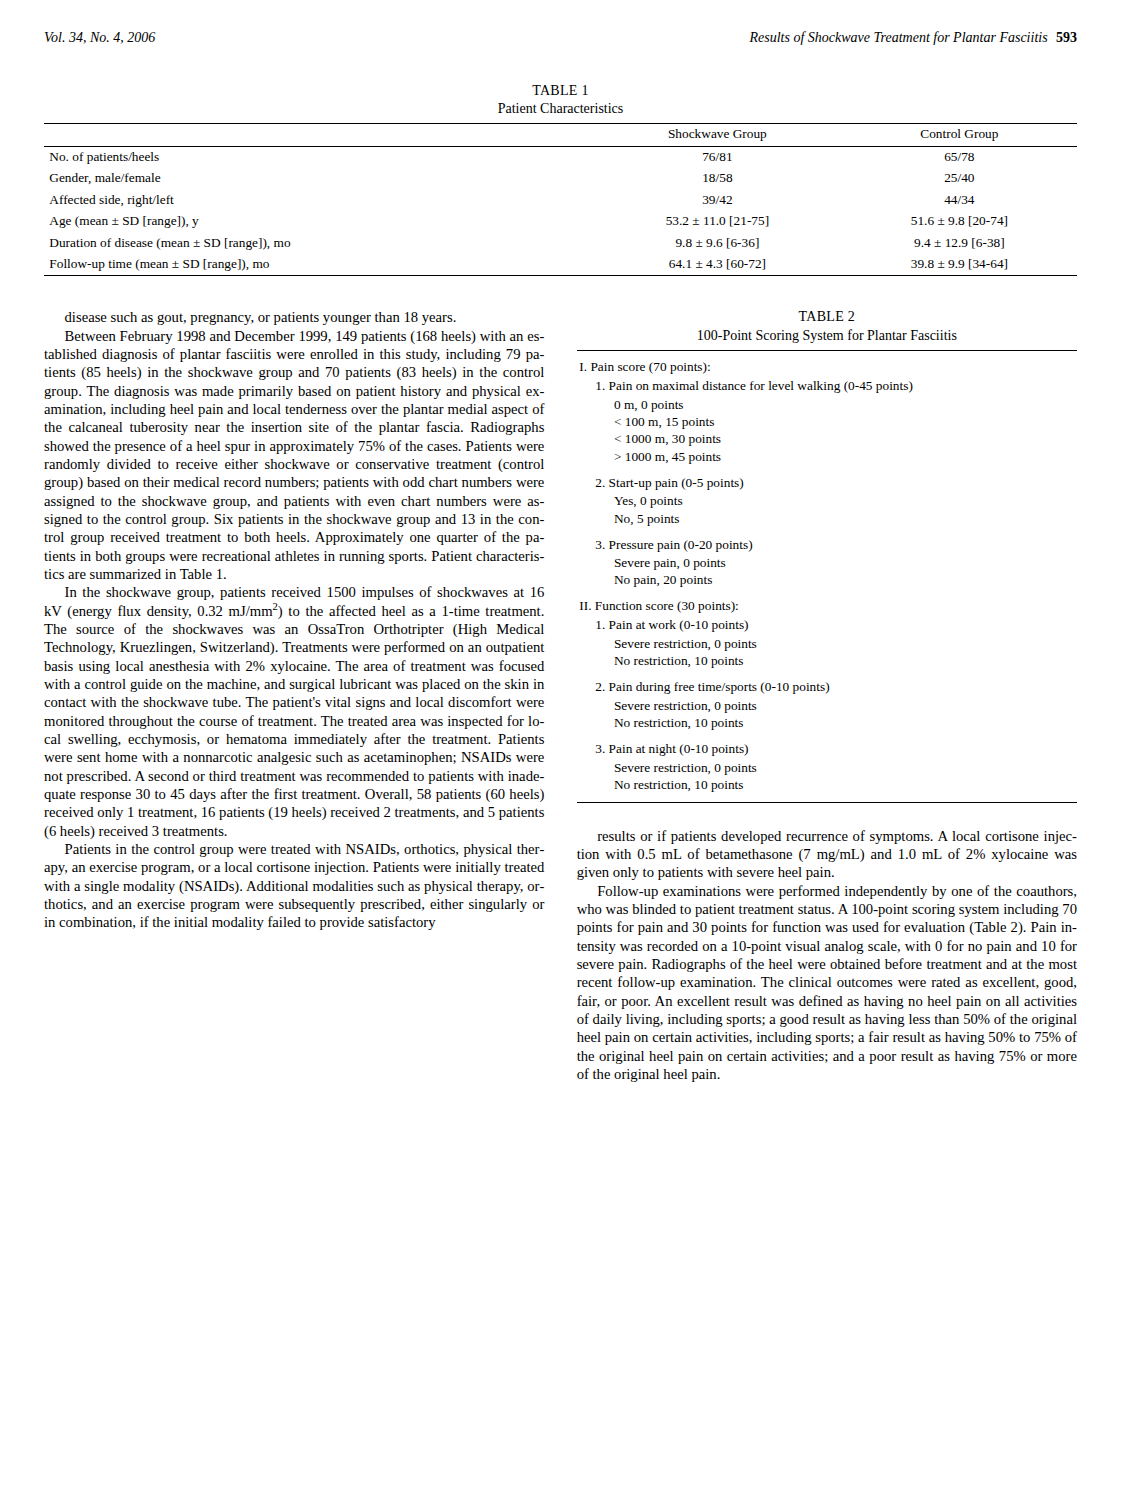Vol. 34, No. 4, 2006
Results of Shockwave Treatment for Plantar Fasciitis 593
TABLE 1 Patient Characteristics
| | Shockwave Group | Control Group |
| --- | --- | --- |
| No. of patients/heels | 76/81 | 65/78 |
| Gender, male/female | 18/58 | 25/40 |
| Affected side, right/left | 39/42 | 44/34 |
| Age (mean ± SD [range]), y | 53.2 ± 11.0 [21-75] | 51.6 ± 9.8 [20-74] |
| Duration of disease (mean ± SD [range]), mo | 9.8 ± 9.6 [6-36] | 9.4 ± 12.9 [6-38] |
| Follow-up time (mean ± SD [range]), mo | 64.1 ± 4.3 [60-72] | 39.8 ± 9.9 [34-64] |
disease such as gout, pregnancy, or patients younger than 18 years.
Between February 1998 and December 1999, 149 patients (168 heels) with an established diagnosis of plantar fasciitis were enrolled in this study, including 79 patients (85 heels) in the shockwave group and 70 patients (83 heels) in the control group. The diagnosis was made primarily based on patient history and physical examination, including heel pain and local tenderness over the plantar medial aspect of the calcaneal tuberosity near the insertion site of the plantar fascia. Radiographs showed the presence of a heel spur in approximately 75% of the cases. Patients were randomly divided to receive either shockwave or conservative treatment (control group) based on their medical record numbers; patients with odd chart numbers were assigned to the shockwave group, and patients with even chart numbers were assigned to the control group. Six patients in the shockwave group and 13 in the control group received treatment to both heels. Approximately one quarter of the patients in both groups were recreational athletes in running sports. Patient characteristics are summarized in Table 1.
In the shockwave group, patients received 1500 impulses of shockwaves at 16 kV (energy flux density, 0.32 mJ/mm2) to the affected heel as a 1-time treatment. The source of the shockwaves was an OssaTron Orthotripter (High Medical Technology, Kruezlingen, Switzerland). Treatments were performed on an outpatient basis using local anesthesia with 2% xylocaine. The area of treatment was focused with a control guide on the machine, and surgical lubricant was placed on the skin in contact with the shockwave tube. The patient's vital signs and local discomfort were monitored throughout the course of treatment. The treated area was inspected for local swelling, ecchymosis, or hematoma immediately after the treatment. Patients were sent home with a nonnarcotic analgesic such as acetaminophen; NSAIDs were not prescribed. A second or third treatment was recommended to patients with inadequate response 30 to 45 days after the first treatment. Overall, 58 patients (60 heels) received only 1 treatment, 16 patients (19 heels) received 2 treatments, and 5 patients (6 heels) received 3 treatments.
Patients in the control group were treated with NSAIDs, orthotics, physical therapy, an exercise program, or a local cortisone injection. Patients were initially treated with a single modality (NSAIDs). Additional modalities such as physical therapy, orthotics, and an exercise program were subsequently prescribed, either singularly or in combination, if the initial modality failed to provide satisfactory
TABLE 2 100-Point Scoring System for Plantar Fasciitis
I. Pain score (70 points):
1. Pain on maximal distance for level walking (0-45 points)
0 m, 0 points
< 100 m, 15 points
< 1000 m, 30 points
> 1000 m, 45 points
2. Start-up pain (0-5 points)
Yes, 0 points
No, 5 points
3. Pressure pain (0-20 points)
Severe pain, 0 points
No pain, 20 points
II. Function score (30 points):
1. Pain at work (0-10 points)
Severe restriction, 0 points
No restriction, 10 points
2. Pain during free time/sports (0-10 points)
Severe restriction, 0 points
No restriction, 10 points
3. Pain at night (0-10 points)
Severe restriction, 0 points
No restriction, 10 points
results or if patients developed recurrence of symptoms. A local cortisone injection with 0.5 mL of betamethasone (7 mg/mL) and 1.0 mL of 2% xylocaine was given only to patients with severe heel pain.
Follow-up examinations were performed independently by one of the coauthors, who was blinded to patient treatment status. A 100-point scoring system including 70 points for pain and 30 points for function was used for evaluation (Table 2). Pain intensity was recorded on a 10-point visual analog scale, with 0 for no pain and 10 for severe pain. Radiographs of the heel were obtained before treatment and at the most recent follow-up examination. The clinical outcomes were rated as excellent, good, fair, or poor. An excellent result was defined as having no heel pain on all activities of daily living, including sports; a good result as having less than 50% of the original heel pain on certain activities, including sports; a fair result as having 50% to 75% of the original heel pain on certain activities; and a poor result as having 75% or more of the original heel pain.